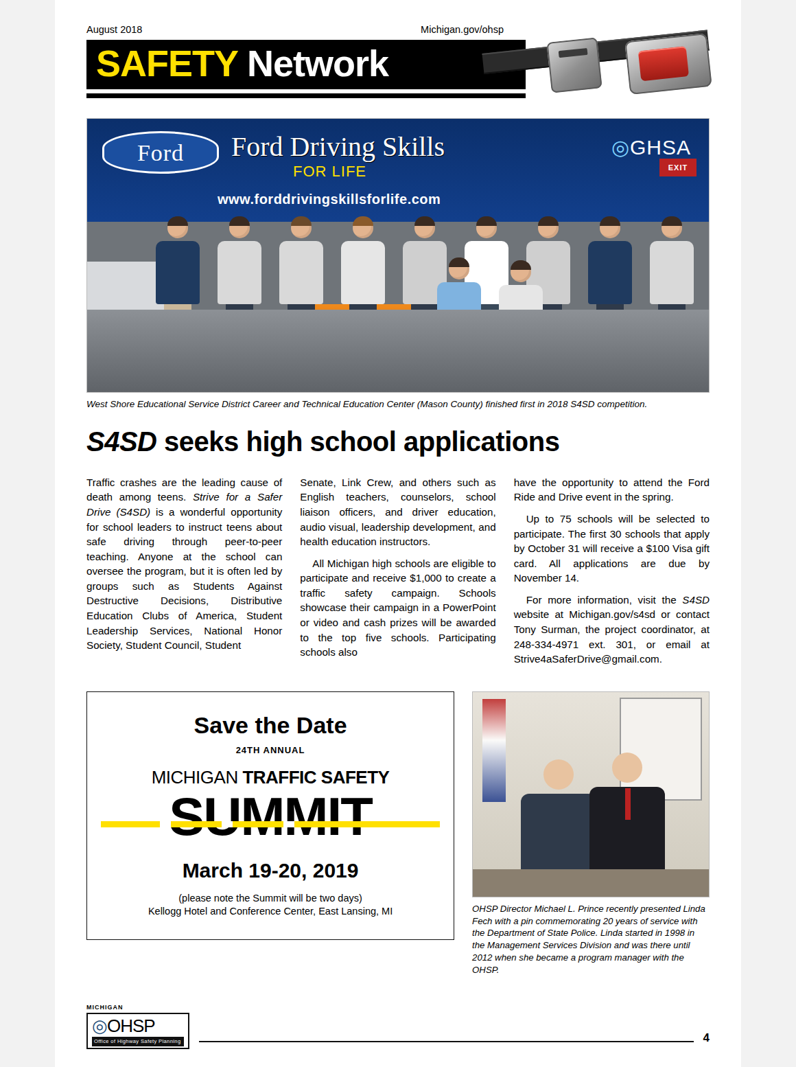August 2018 Michigan.gov/ohsp
SAFETY Network
Ford
Ford Driving Skills
FOR LIFE
www.forddriving​skillsforlife.com
◎GHSA
EXIT
Ford Driving Skillswww.drivingskillsforlife.com
West Shore Educational Service District Career and Technical Education Center (Mason County) finished first in 2018 S4SD competition.
S4SD seeks high school applications
Traffic crashes are the leading cause of death among teens. Strive for a Safer Drive (S4SD) is a wonderful opportunity for school leaders to instruct teens about safe driving through peer-to-peer teaching. Anyone at the school can oversee the program, but it is often led by groups such as Students Against Destructive Decisions, Distributive Education Clubs of America, Student Leadership Services, National Honor Society, Student Council, Student
Senate, Link Crew, and others such as English teachers, counselors, school liaison officers, and driver education, audio visual, leadership development, and health education instructors.
All Michigan high schools are eligible to participate and receive $1,000 to create a traffic safety campaign. Schools showcase their campaign in a PowerPoint or video and cash prizes will be awarded to the top five schools. Participating schools also
have the opportunity to attend the Ford Ride and Drive event in the spring.
Up to 75 schools will be selected to participate. The first 30 schools that apply by October 31 will receive a $100 Visa gift card. All applications are due by November 14.
For more information, visit the S4SD website at Michigan.gov/s4sd or contact Tony Surman, the project coordinator, at 248-334-4971 ext. 301, or email at Strive4aSaferDrive@gmail.com.
Save the Date
24TH ANNUAL
MICHIGAN TRAFFIC SAFETY
SUMMIT
March 19-20, 2019
(please note the Summit will be two days)
Kellogg Hotel and Conference Center, East Lansing, MI
OHSP Director Michael L. Prince recently presented Linda Fech with a pin commemorating 20 years of service with the Department of State Police. Linda started in 1998 in the Management Services Division and was there until 2012 when she became a program manager with the OHSP.
MICHIGAN
◎OHSP
Office of Highway Safety Planning
4